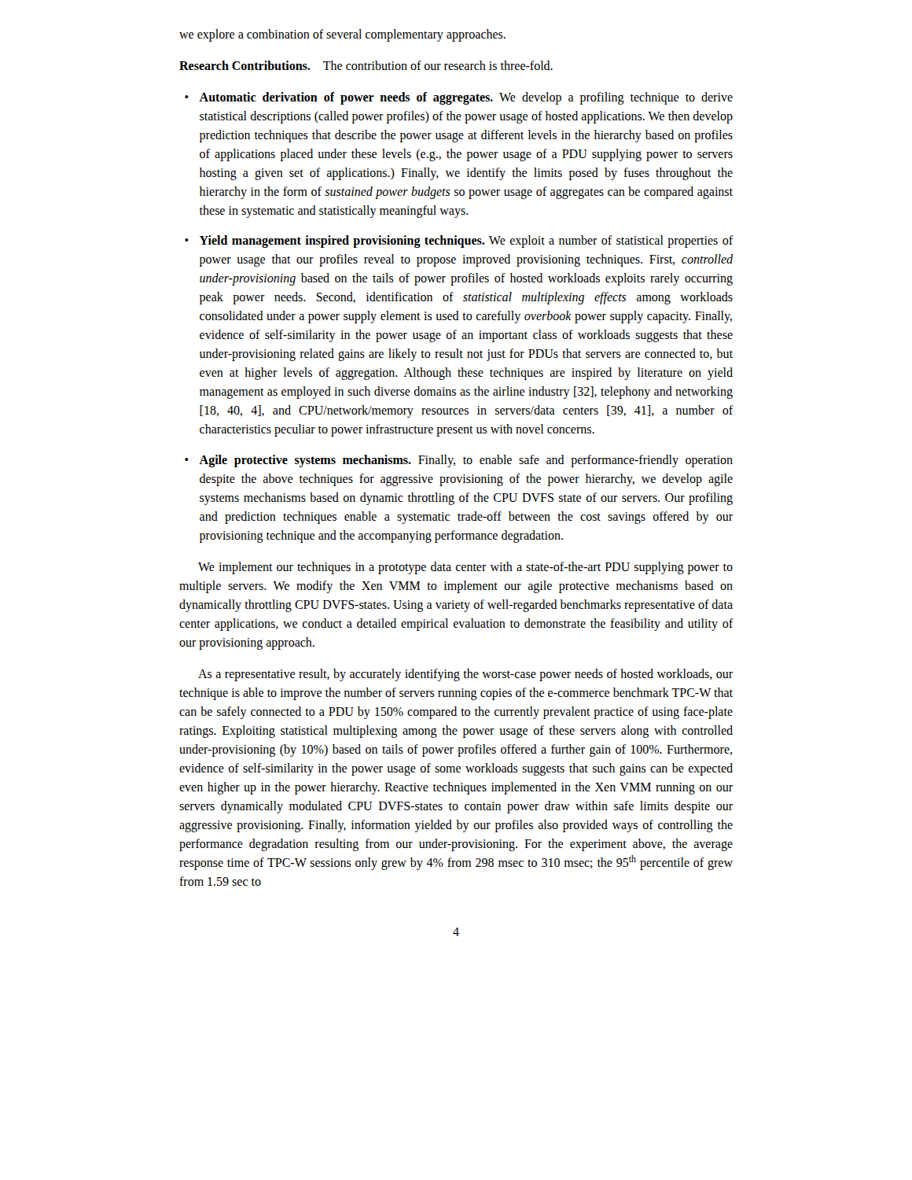we explore a combination of several complementary approaches.
Research Contributions. The contribution of our research is three-fold.
Automatic derivation of power needs of aggregates. We develop a profiling technique to derive statistical descriptions (called power profiles) of the power usage of hosted applications. We then develop prediction techniques that describe the power usage at different levels in the hierarchy based on profiles of applications placed under these levels (e.g., the power usage of a PDU supplying power to servers hosting a given set of applications.) Finally, we identify the limits posed by fuses throughout the hierarchy in the form of sustained power budgets so power usage of aggregates can be compared against these in systematic and statistically meaningful ways.
Yield management inspired provisioning techniques. We exploit a number of statistical properties of power usage that our profiles reveal to propose improved provisioning techniques. First, controlled under-provisioning based on the tails of power profiles of hosted workloads exploits rarely occurring peak power needs. Second, identification of statistical multiplexing effects among workloads consolidated under a power supply element is used to carefully overbook power supply capacity. Finally, evidence of self-similarity in the power usage of an important class of workloads suggests that these under-provisioning related gains are likely to result not just for PDUs that servers are connected to, but even at higher levels of aggregation. Although these techniques are inspired by literature on yield management as employed in such diverse domains as the airline industry [32], telephony and networking [18, 40, 4], and CPU/network/memory resources in servers/data centers [39, 41], a number of characteristics peculiar to power infrastructure present us with novel concerns.
Agile protective systems mechanisms. Finally, to enable safe and performance-friendly operation despite the above techniques for aggressive provisioning of the power hierarchy, we develop agile systems mechanisms based on dynamic throttling of the CPU DVFS state of our servers. Our profiling and prediction techniques enable a systematic trade-off between the cost savings offered by our provisioning technique and the accompanying performance degradation.
We implement our techniques in a prototype data center with a state-of-the-art PDU supplying power to multiple servers. We modify the Xen VMM to implement our agile protective mechanisms based on dynamically throttling CPU DVFS-states. Using a variety of well-regarded benchmarks representative of data center applications, we conduct a detailed empirical evaluation to demonstrate the feasibility and utility of our provisioning approach.
As a representative result, by accurately identifying the worst-case power needs of hosted workloads, our technique is able to improve the number of servers running copies of the e-commerce benchmark TPC-W that can be safely connected to a PDU by 150% compared to the currently prevalent practice of using face-plate ratings. Exploiting statistical multiplexing among the power usage of these servers along with controlled under-provisioning (by 10%) based on tails of power profiles offered a further gain of 100%. Furthermore, evidence of self-similarity in the power usage of some workloads suggests that such gains can be expected even higher up in the power hierarchy. Reactive techniques implemented in the Xen VMM running on our servers dynamically modulated CPU DVFS-states to contain power draw within safe limits despite our aggressive provisioning. Finally, information yielded by our profiles also provided ways of controlling the performance degradation resulting from our under-provisioning. For the experiment above, the average response time of TPC-W sessions only grew by 4% from 298 msec to 310 msec; the 95th percentile of grew from 1.59 sec to
4